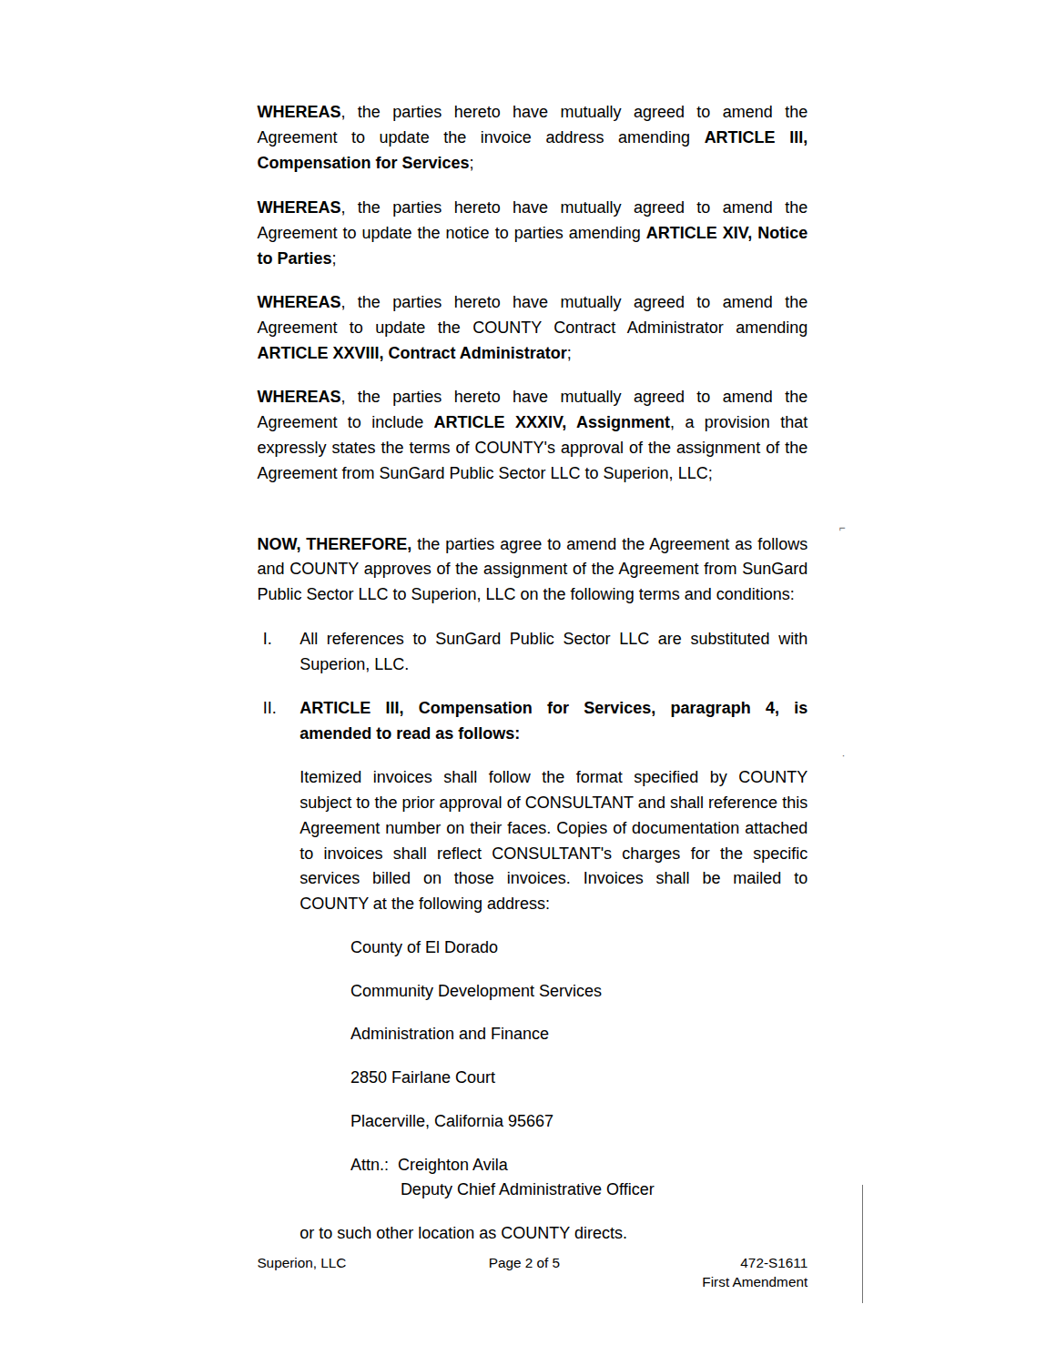WHEREAS, the parties hereto have mutually agreed to amend the Agreement to update the invoice address amending ARTICLE III, Compensation for Services;
WHEREAS, the parties hereto have mutually agreed to amend the Agreement to update the notice to parties amending ARTICLE XIV, Notice to Parties;
WHEREAS, the parties hereto have mutually agreed to amend the Agreement to update the COUNTY Contract Administrator amending ARTICLE XXVIII, Contract Administrator;
WHEREAS, the parties hereto have mutually agreed to amend the Agreement to include ARTICLE XXXIV, Assignment, a provision that expressly states the terms of COUNTY's approval of the assignment of the Agreement from SunGard Public Sector LLC to Superion, LLC;
NOW, THEREFORE, the parties agree to amend the Agreement as follows and COUNTY approves of the assignment of the Agreement from SunGard Public Sector LLC to Superion, LLC on the following terms and conditions:
I.
All references to SunGard Public Sector LLC are substituted with Superion, LLC.
II.
ARTICLE III, Compensation for Services, paragraph 4, is amended to read as follows:
Itemized invoices shall follow the format specified by COUNTY subject to the prior approval of CONSULTANT and shall reference this Agreement number on their faces. Copies of documentation attached to invoices shall reflect CONSULTANT's charges for the specific services billed on those invoices. Invoices shall be mailed to COUNTY at the following address:
County of El Dorado
Community Development Services
Administration and Finance
2850 Fairlane Court
Placerville, California 95667
Attn.: Creighton AvilaDeputy Chief Administrative Officer
or to such other location as COUNTY directs.
Superion, LLC
Page 2 of 5
472-S1611First Amendment
⌐
·